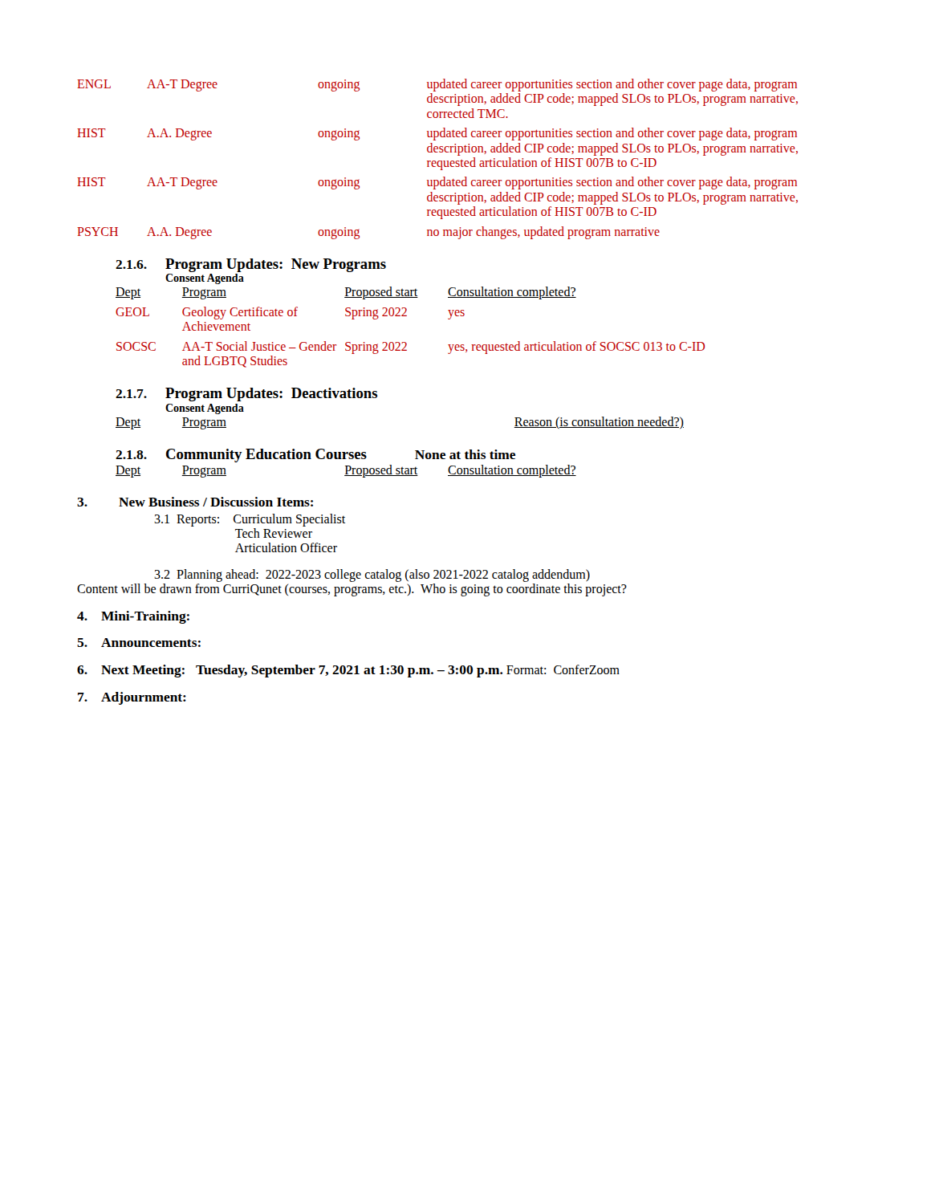| ENGL | AA-T Degree | ongoing | updated career opportunities section and other cover page data, program description, added CIP code; mapped SLOs to PLOs, program narrative, corrected TMC. |
| HIST | A.A. Degree | ongoing | updated career opportunities section and other cover page data, program description, added CIP code; mapped SLOs to PLOs, program narrative, requested articulation of HIST 007B to C-ID |
| HIST | AA-T Degree | ongoing | updated career opportunities section and other cover page data, program description, added CIP code; mapped SLOs to PLOs, program narrative, requested articulation of HIST 007B to C-ID |
| PSYCH | A.A. Degree | ongoing | no major changes, updated program narrative |
2.1.6. Program Updates: New Programs Consent Agenda
| Dept | Program | Proposed start | Consultation completed? |
| GEOL | Geology Certificate of Achievement | Spring 2022 | yes |
| SOCSC | AA-T Social Justice – Gender and LGBTQ Studies | Spring 2022 | yes, requested articulation of SOCSC 013 to C-ID |
2.1.7. Program Updates: Deactivations Consent Agenda
| Dept | Program | Reason (is consultation needed?) |
2.1.8. Community Education Courses None at this time
| Dept | Program | Proposed start | Consultation completed? |
3. New Business / Discussion Items:
3.1 Reports: Curriculum Specialist
Tech Reviewer
Articulation Officer
3.2 Planning ahead: 2022-2023 college catalog (also 2021-2022 catalog addendum)
Content will be drawn from CurriQunet (courses, programs, etc.). Who is going to coordinate this project?
4. Mini-Training:
5. Announcements:
6. Next Meeting: Tuesday, September 7, 2021 at 1:30 p.m. – 3:00 p.m. Format: ConferZoom
7. Adjournment: